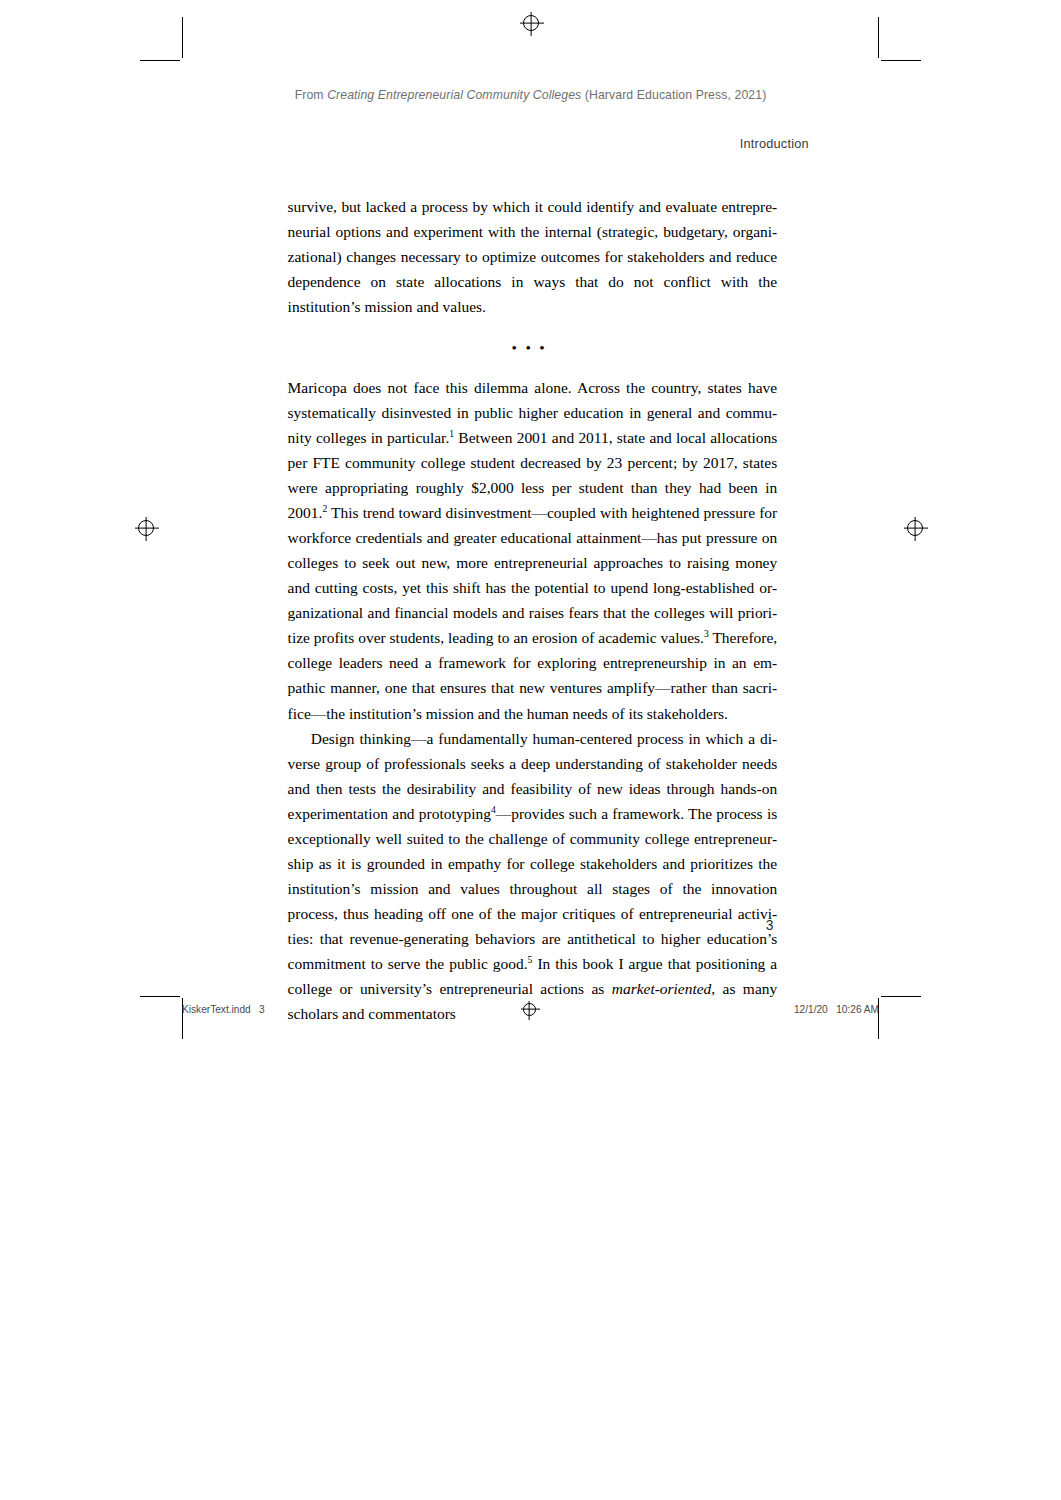From Creating Entrepreneurial Community Colleges (Harvard Education Press, 2021)
Introduction
survive, but lacked a process by which it could identify and evaluate entrepreneurial options and experiment with the internal (strategic, budgetary, organizational) changes necessary to optimize outcomes for stakeholders and reduce dependence on state allocations in ways that do not conflict with the institution’s mission and values.
•••
Maricopa does not face this dilemma alone. Across the country, states have systematically disinvested in public higher education in general and community colleges in particular.1 Between 2001 and 2011, state and local allocations per FTE community college student decreased by 23 percent; by 2017, states were appropriating roughly $2,000 less per student than they had been in 2001.2 This trend toward disinvestment—coupled with heightened pressure for workforce credentials and greater educational attainment—has put pressure on colleges to seek out new, more entrepreneurial approaches to raising money and cutting costs, yet this shift has the potential to upend long-established organizational and financial models and raises fears that the colleges will prioritize profits over students, leading to an erosion of academic values.3 Therefore, college leaders need a framework for exploring entrepreneurship in an empathic manner, one that ensures that new ventures amplify—rather than sacrifice—the institution’s mission and the human needs of its stakeholders.
Design thinking—a fundamentally human-centered process in which a diverse group of professionals seeks a deep understanding of stakeholder needs and then tests the desirability and feasibility of new ideas through hands-on experimentation and prototyping4—provides such a framework. The process is exceptionally well suited to the challenge of community college entrepreneurship as it is grounded in empathy for college stakeholders and prioritizes the institution’s mission and values throughout all stages of the innovation process, thus heading off one of the major critiques of entrepreneurial activities: that revenue-generating behaviors are antithetical to higher education’s commitment to serve the public good.5 In this book I argue that positioning a college or university’s entrepreneurial actions as market-oriented, as many scholars and commentators
3
KiskerText.indd 3
12/1/20 10:26 AM